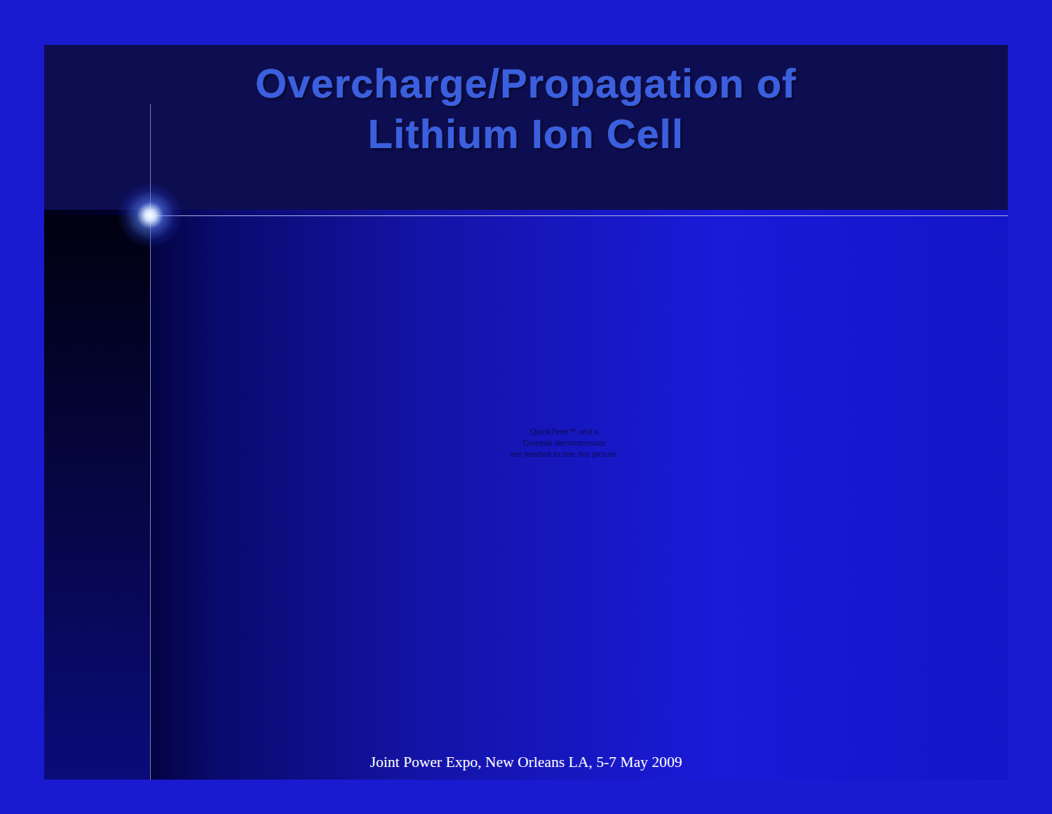Overcharge/Propagation of
Lithium Ion Cell
QuickTime™ and a
Cinepak decompressor
are needed to see this picture.
Joint Power Expo, New Orleans LA, 5-7 May 2009